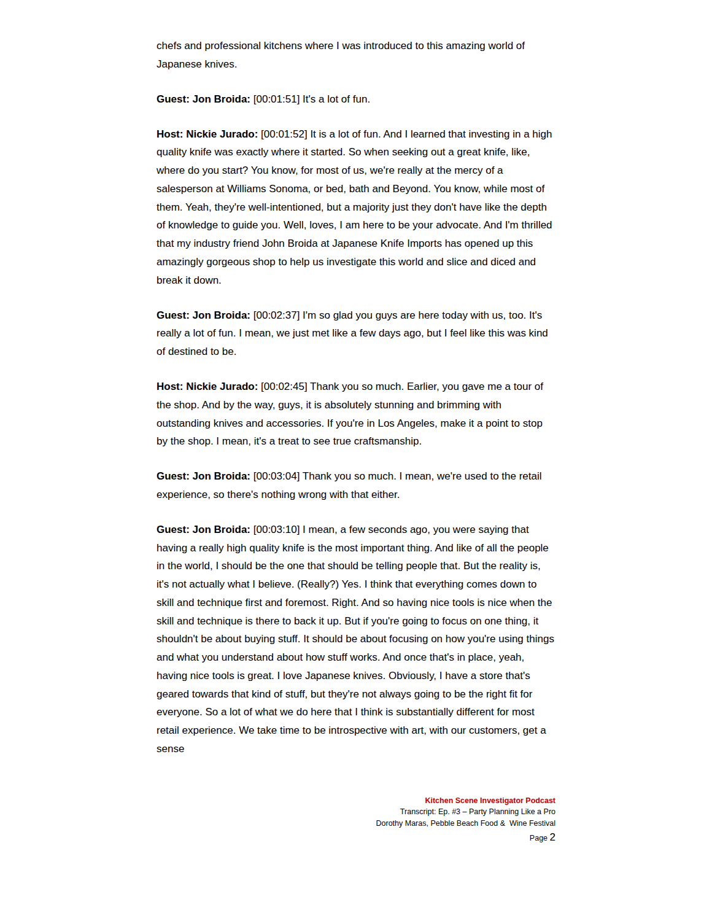chefs and professional kitchens where I was introduced to this amazing world of Japanese knives.
Guest: Jon Broida: [00:01:51] It's a lot of fun.
Host: Nickie Jurado: [00:01:52] It is a lot of fun. And I learned that investing in a high quality knife was exactly where it started. So when seeking out a great knife, like, where do you start? You know, for most of us, we're really at the mercy of a salesperson at Williams Sonoma, or bed, bath and Beyond. You know, while most of them. Yeah, they're well-intentioned, but a majority just they don't have like the depth of knowledge to guide you. Well, loves, I am here to be your advocate. And I'm thrilled that my industry friend John Broida at Japanese Knife Imports has opened up this amazingly gorgeous shop to help us investigate this world and slice and diced and break it down.
Guest: Jon Broida: [00:02:37] I'm so glad you guys are here today with us, too. It's really a lot of fun. I mean, we just met like a few days ago, but I feel like this was kind of destined to be.
Host: Nickie Jurado: [00:02:45] Thank you so much. Earlier, you gave me a tour of the shop. And by the way, guys, it is absolutely stunning and brimming with outstanding knives and accessories. If you're in Los Angeles, make it a point to stop by the shop. I mean, it's a treat to see true craftsmanship.
Guest: Jon Broida: [00:03:04] Thank you so much. I mean, we're used to the retail experience, so there's nothing wrong with that either.
Guest: Jon Broida: [00:03:10] I mean, a few seconds ago, you were saying that having a really high quality knife is the most important thing. And like of all the people in the world, I should be the one that should be telling people that. But the reality is, it's not actually what I believe. (Really?) Yes. I think that everything comes down to skill and technique first and foremost. Right. And so having nice tools is nice when the skill and technique is there to back it up. But if you're going to focus on one thing, it shouldn't be about buying stuff. It should be about focusing on how you're using things and what you understand about how stuff works. And once that's in place, yeah, having nice tools is great. I love Japanese knives. Obviously, I have a store that's geared towards that kind of stuff, but they're not always going to be the right fit for everyone. So a lot of what we do here that I think is substantially different for most retail experience. We take time to be introspective with art, with our customers, get a sense
Kitchen Scene Investigator Podcast
Transcript: Ep. #3 – Party Planning Like a Pro
Dorothy Maras, Pebble Beach Food & Wine Festival
Page 2